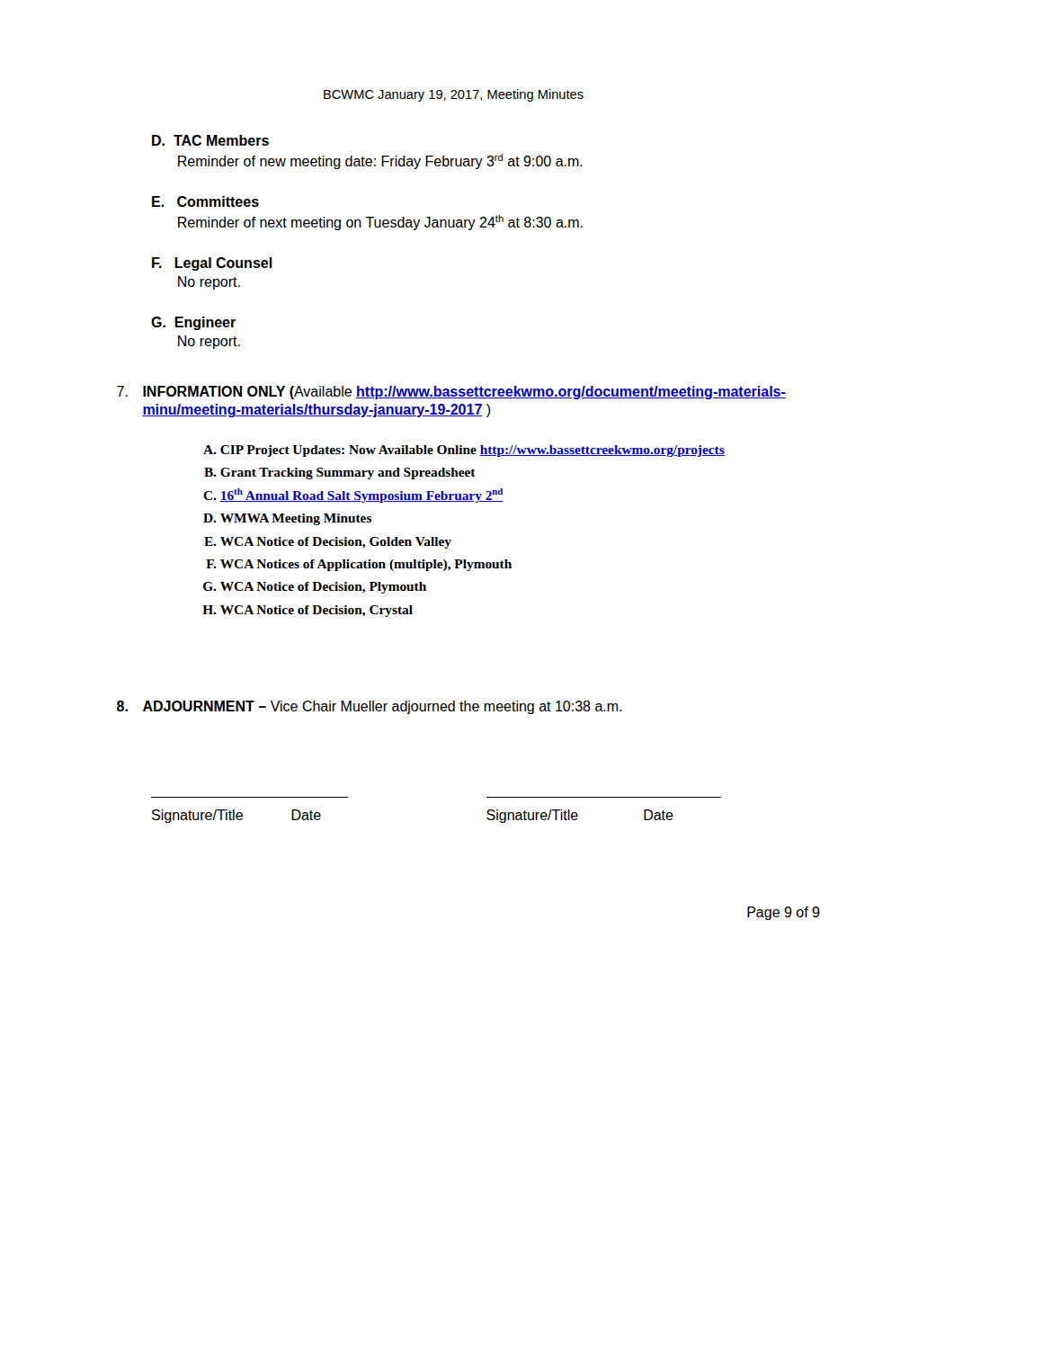BCWMC January 19, 2017, Meeting Minutes
D. TAC Members
Reminder of new meeting date: Friday February 3rd at 9:00 a.m.
E. Committees
Reminder of next meeting on Tuesday January 24th at 8:30 a.m.
F. Legal Counsel
No report.
G. Engineer
No report.
7. INFORMATION ONLY (Available http://www.bassettcreekwmo.org/document/meeting-materials-minu/meeting-materials/thursday-january-19-2017 )
CIP Project Updates: Now Available Online http://www.bassettcreekwmo.org/projects
Grant Tracking Summary and Spreadsheet
16th Annual Road Salt Symposium February 2nd
WMWA Meeting Minutes
WCA Notice of Decision, Golden Valley
WCA Notices of Application (multiple), Plymouth
WCA Notice of Decision, Plymouth
WCA Notice of Decision, Crystal
8. ADJOURNMENT – Vice Chair Mueller adjourned the meeting at 10:38 a.m.
Signature/Title Date
Signature/Title Date
Page 9 of 9